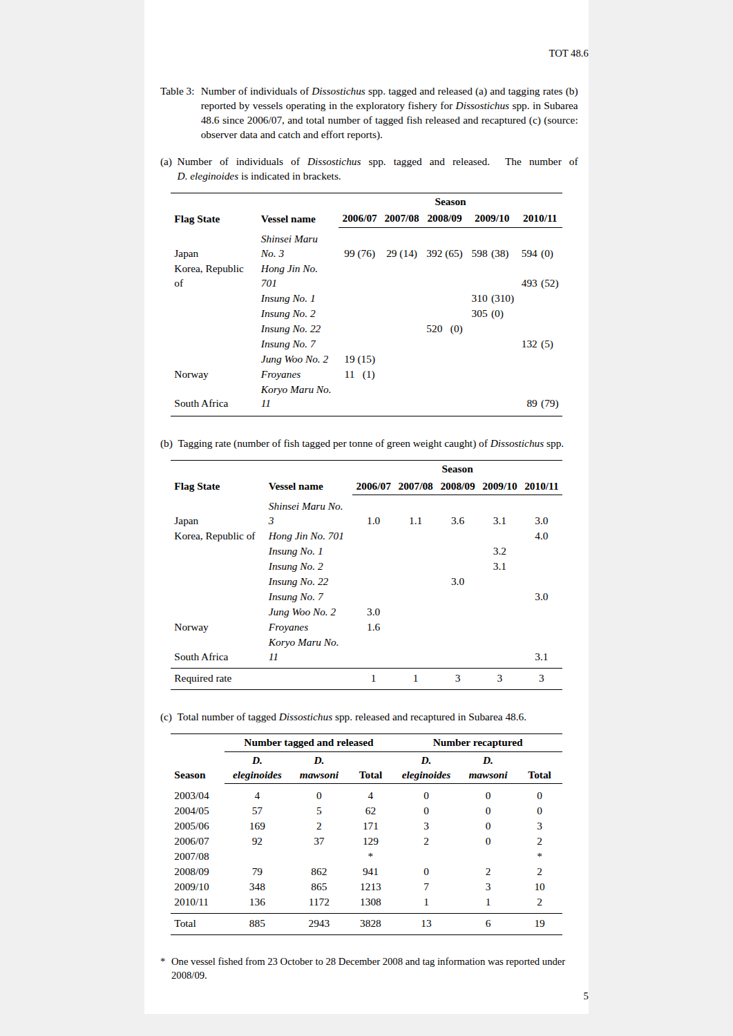TOT 48.6
Table 3:
Number of individuals of Dissostichus spp. tagged and released (a) and tagging rates (b) reported by vessels operating in the exploratory fishery for Dissostichus spp. in Subarea 48.6 since 2006/07, and total number of tagged fish released and recaptured (c) (source: observer data and catch and effort reports).
(a)
Number of individuals of Dissostichus spp. tagged and released. The number of D. eleginoides is indicated in brackets.
| Flag State | Vessel name | Season |
| --- | --- | --- |
| 2006/07 | 2007/08 | 2008/09 | 2009/10 | 2010/11 |
| Japan | Shinsei Maru No. 3 | 99 (76) | 29 (14) | 392 (65) | 598 | (38) | 594 | (0) |
| Korea, Republic of | Hong Jin No. 701 | | | | | | 493 | (52) |
| | Insung No. 1 | | | | 310 | (310) | | |
| | Insung No. 2 | | | | 305 | (0) | | |
| | Insung No. 22 | | | 520 (0) | | | | |
| | Insung No. 7 | | | | | | 132 | (5) |
| | Jung Woo No. 2 | 19 (15) | | | | | | |
| Norway | Froyanes | 11 (1) | | | | | | |
| South Africa | Koryo Maru No. 11 | | | | | | 89 | (79) |
(b)
Tagging rate (number of fish tagged per tonne of green weight caught) of Dissostichus spp.
| Flag State | Vessel name | Season |
| --- | --- | --- |
| 2006/07 | 2007/08 | 2008/09 | 2009/10 | 2010/11 |
| Japan | Shinsei Maru No. 3 | 1.0 | 1.1 | 3.6 | 3.1 | 3.0 |
| Korea, Republic of | Hong Jin No. 701 | | | | | 4.0 |
| | Insung No. 1 | | | | 3.2 | |
| | Insung No. 2 | | | | 3.1 | |
| | Insung No. 22 | | | 3.0 | | |
| | Insung No. 7 | | | | | 3.0 |
| | Jung Woo No. 2 | 3.0 | | | | |
| Norway | Froyanes | 1.6 | | | | |
| South Africa | Koryo Maru No. 11 | | | | | 3.1 |
| Required rate | | 1 | 1 | 3 | 3 | 3 |
(c)
Total number of tagged Dissostichus spp. released and recaptured in Subarea 48.6.
| Season | Number tagged and released | Number recaptured |
| --- | --- | --- |
| D. eleginoides | D. mawsoni | Total | D. eleginoides | D. mawsoni | Total |
| 2003/04 | 4 | 0 | 4 | 0 | 0 | 0 |
| 2004/05 | 57 | 5 | 62 | 0 | 0 | 0 |
| 2005/06 | 169 | 2 | 171 | 3 | 0 | 3 |
| 2006/07 | 92 | 37 | 129 | 2 | 0 | 2 |
| 2007/08 | | | * | | | * |
| 2008/09 | 79 | 862 | 941 | 0 | 2 | 2 |
| 2009/10 | 348 | 865 | 1213 | 7 | 3 | 10 |
| 2010/11 | 136 | 1172 | 1308 | 1 | 1 | 2 |
| Total | 885 | 2943 | 3828 | 13 | 6 | 19 |
*
One vessel fished from 23 October to 28 December 2008 and tag information was reported under 2008/09.
5